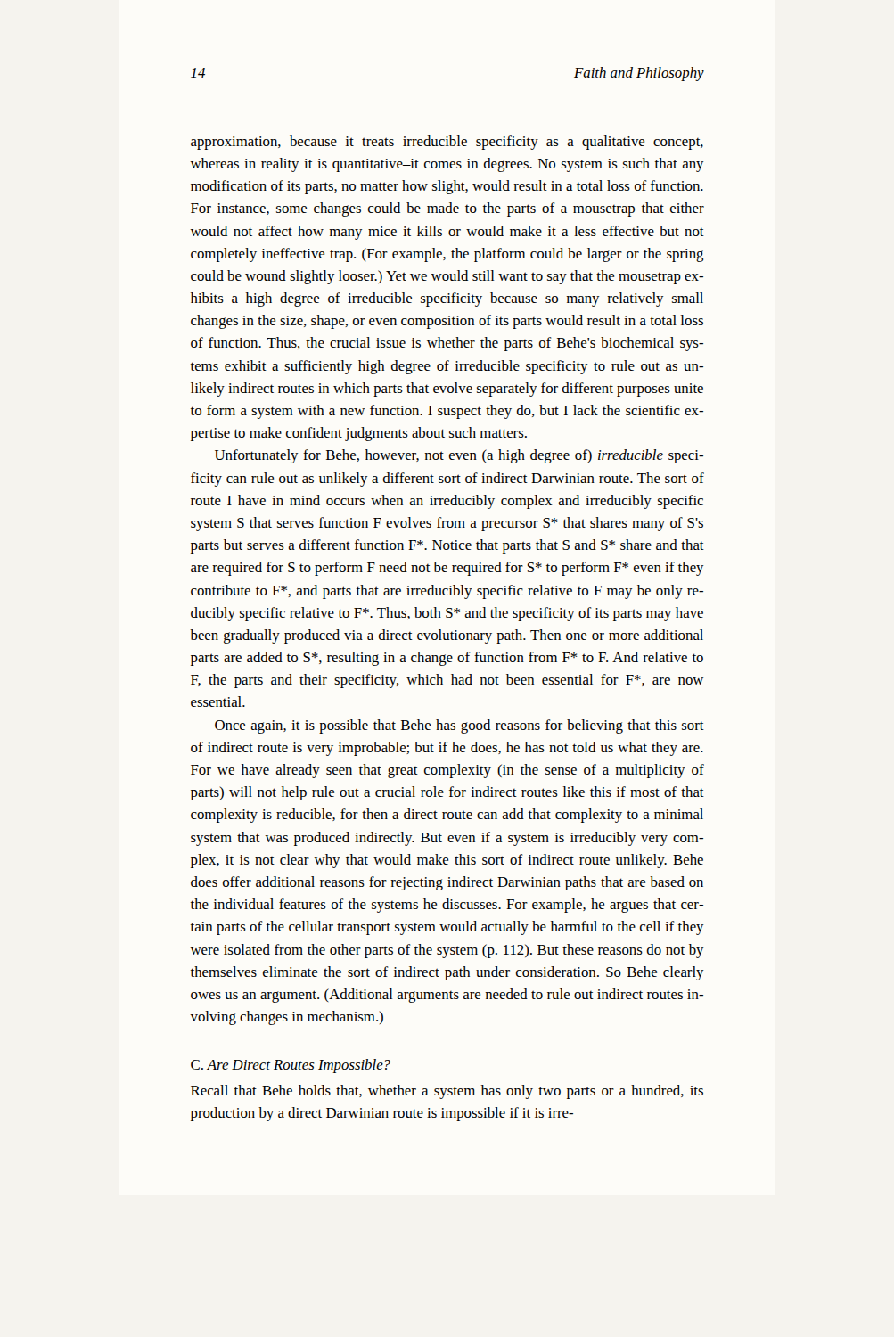14 Faith and Philosophy
approximation, because it treats irreducible specificity as a qualitative concept, whereas in reality it is quantitative–it comes in degrees. No system is such that any modification of its parts, no matter how slight, would result in a total loss of function. For instance, some changes could be made to the parts of a mousetrap that either would not affect how many mice it kills or would make it a less effective but not completely ineffective trap. (For example, the platform could be larger or the spring could be wound slightly looser.) Yet we would still want to say that the mousetrap exhibits a high degree of irreducible specificity because so many relatively small changes in the size, shape, or even composition of its parts would result in a total loss of function. Thus, the crucial issue is whether the parts of Behe's biochemical systems exhibit a sufficiently high degree of irreducible specificity to rule out as unlikely indirect routes in which parts that evolve separately for different purposes unite to form a system with a new function. I suspect they do, but I lack the scientific expertise to make confident judgments about such matters.
Unfortunately for Behe, however, not even (a high degree of) irreducible specificity can rule out as unlikely a different sort of indirect Darwinian route. The sort of route I have in mind occurs when an irreducibly complex and irreducibly specific system S that serves function F evolves from a precursor S* that shares many of S's parts but serves a different function F*. Notice that parts that S and S* share and that are required for S to perform F need not be required for S* to perform F* even if they contribute to F*, and parts that are irreducibly specific relative to F may be only reducibly specific relative to F*. Thus, both S* and the specificity of its parts may have been gradually produced via a direct evolutionary path. Then one or more additional parts are added to S*, resulting in a change of function from F* to F. And relative to F, the parts and their specificity, which had not been essential for F*, are now essential.
Once again, it is possible that Behe has good reasons for believing that this sort of indirect route is very improbable; but if he does, he has not told us what they are. For we have already seen that great complexity (in the sense of a multiplicity of parts) will not help rule out a crucial role for indirect routes like this if most of that complexity is reducible, for then a direct route can add that complexity to a minimal system that was produced indirectly. But even if a system is irreducibly very complex, it is not clear why that would make this sort of indirect route unlikely. Behe does offer additional reasons for rejecting indirect Darwinian paths that are based on the individual features of the systems he discusses. For example, he argues that certain parts of the cellular transport system would actually be harmful to the cell if they were isolated from the other parts of the system (p. 112). But these reasons do not by themselves eliminate the sort of indirect path under consideration. So Behe clearly owes us an argument. (Additional arguments are needed to rule out indirect routes involving changes in mechanism.)
C. Are Direct Routes Impossible?
Recall that Behe holds that, whether a system has only two parts or a hundred, its production by a direct Darwinian route is impossible if it is irre-